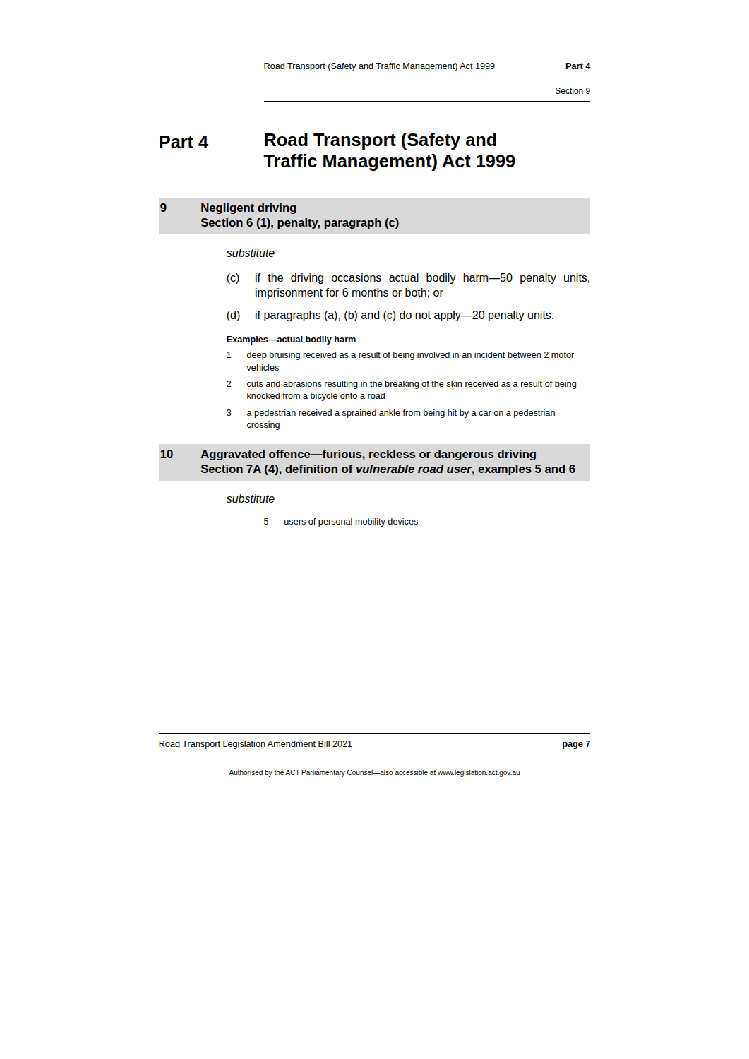Road Transport (Safety and Traffic Management) Act 1999
Part 4
Section 9
Part 4
Road Transport (Safety and
Traffic Management) Act 1999
9
Negligent driving
Section 6 (1), penalty, paragraph (c)
substitute
(c)
if the driving occasions actual bodily harm—50 penalty units, imprisonment for 6 months or both; or
(d)
if paragraphs (a), (b) and (c) do not apply—20 penalty units.
Examples—actual bodily harm
1 deep bruising received as a result of being involved in an incident between 2 motor vehicles
2 cuts and abrasions resulting in the breaking of the skin received as a result of being knocked from a bicycle onto a road
3 a pedestrian received a sprained ankle from being hit by a car on a pedestrian crossing
10
Aggravated offence—furious, reckless or dangerous driving
Section 7A (4), definition of vulnerable road user, examples 5 and 6
substitute
5 users of personal mobility devices
Road Transport Legislation Amendment Bill 2021
page 7
Authorised by the ACT Parliamentary Counsel—also accessible at www.legislation.act.gov.au